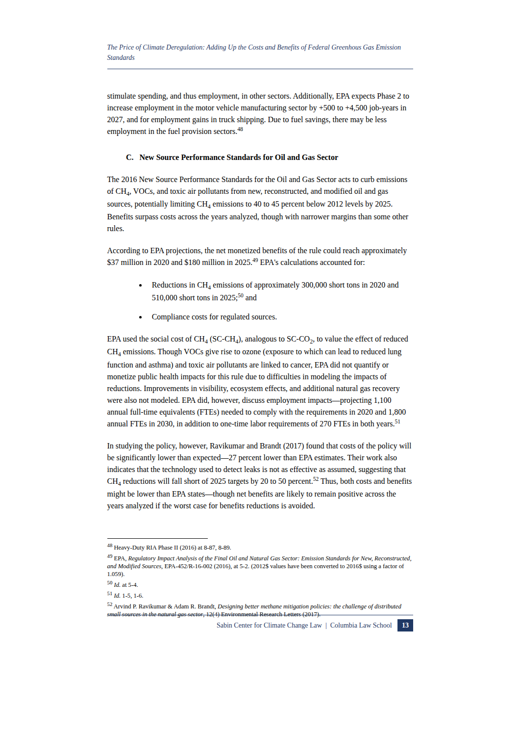The Price of Climate Deregulation: Adding Up the Costs and Benefits of Federal Greenhous Gas Emission Standards
stimulate spending, and thus employment, in other sectors. Additionally, EPA expects Phase 2 to increase employment in the motor vehicle manufacturing sector by +500 to +4,500 job-years in 2027, and for employment gains in truck shipping. Due to fuel savings, there may be less employment in the fuel provision sectors.48
C. New Source Performance Standards for Oil and Gas Sector
The 2016 New Source Performance Standards for the Oil and Gas Sector acts to curb emissions of CH4, VOCs, and toxic air pollutants from new, reconstructed, and modified oil and gas sources, potentially limiting CH4 emissions to 40 to 45 percent below 2012 levels by 2025. Benefits surpass costs across the years analyzed, though with narrower margins than some other rules.
According to EPA projections, the net monetized benefits of the rule could reach approximately $37 million in 2020 and $180 million in 2025.49 EPA's calculations accounted for:
Reductions in CH4 emissions of approximately 300,000 short tons in 2020 and 510,000 short tons in 2025;50 and
Compliance costs for regulated sources.
EPA used the social cost of CH4 (SC-CH4), analogous to SC-CO2, to value the effect of reduced CH4 emissions. Though VOCs give rise to ozone (exposure to which can lead to reduced lung function and asthma) and toxic air pollutants are linked to cancer, EPA did not quantify or monetize public health impacts for this rule due to difficulties in modeling the impacts of reductions. Improvements in visibility, ecosystem effects, and additional natural gas recovery were also not modeled. EPA did, however, discuss employment impacts—projecting 1,100 annual full-time equivalents (FTEs) needed to comply with the requirements in 2020 and 1,800 annual FTEs in 2030, in addition to one-time labor requirements of 270 FTEs in both years.51
In studying the policy, however, Ravikumar and Brandt (2017) found that costs of the policy will be significantly lower than expected—27 percent lower than EPA estimates. Their work also indicates that the technology used to detect leaks is not as effective as assumed, suggesting that CH4 reductions will fall short of 2025 targets by 20 to 50 percent.52 Thus, both costs and benefits might be lower than EPA states—though net benefits are likely to remain positive across the years analyzed if the worst case for benefits reductions is avoided.
48 Heavy-Duty RIA Phase II (2016) at 8-87, 8-89.
49 EPA, Regulatory Impact Analysis of the Final Oil and Natural Gas Sector: Emission Standards for New, Reconstructed, and Modified Sources, EPA-452/R-16-002 (2016), at 5-2. (2012$ values have been converted to 2016$ using a factor of 1.059).
50 Id. at 5-4.
51 Id. 1-5, 1-6.
52 Arvind P. Ravikumar & Adam R. Brandt, Designing better methane mitigation policies: the challenge of distributed small sources in the natural gas sector, 12(4) Environmental Research Letters (2017).
Sabin Center for Climate Change Law | Columbia Law School13